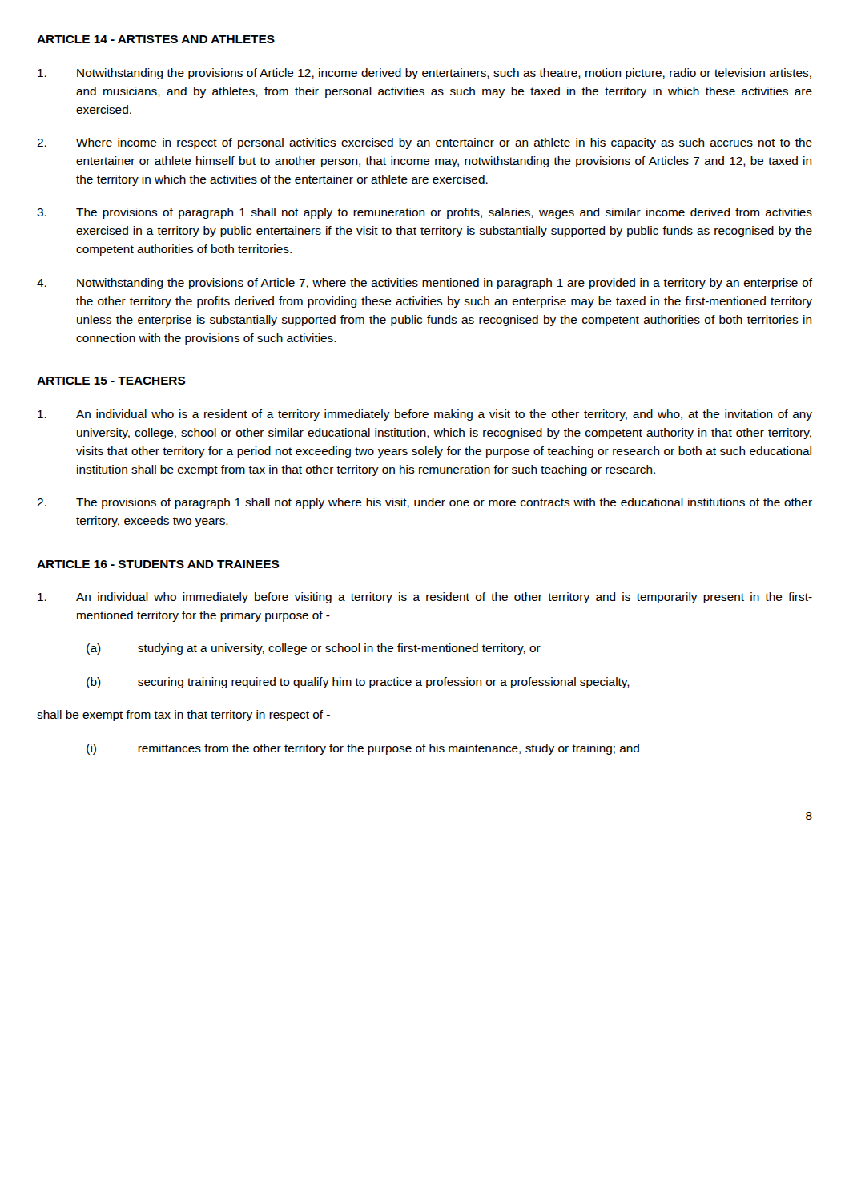ARTICLE 14 - ARTISTES AND ATHLETES
1.
Notwithstanding the provisions of Article 12, income derived by entertainers, such as theatre, motion picture, radio or television artistes, and musicians, and by athletes, from their personal activities as such may be taxed in the territory in which these activities are exercised.
2.
Where income in respect of personal activities exercised by an entertainer or an athlete in his capacity as such accrues not to the entertainer or athlete himself but to another person, that income may, notwithstanding the provisions of Articles 7 and 12, be taxed in the territory in which the activities of the entertainer or athlete are exercised.
3.
The provisions of paragraph 1 shall not apply to remuneration or profits, salaries, wages and similar income derived from activities exercised in a territory by public entertainers if the visit to that territory is substantially supported by public funds as recognised by the competent authorities of both territories.
4.
Notwithstanding the provisions of Article 7, where the activities mentioned in paragraph 1 are provided in a territory by an enterprise of the other territory the profits derived from providing these activities by such an enterprise may be taxed in the first-mentioned territory unless the enterprise is substantially supported from the public funds as recognised by the competent authorities of both territories in connection with the provisions of such activities.
ARTICLE 15 - TEACHERS
1.
An individual who is a resident of a territory immediately before making a visit to the other territory, and who, at the invitation of any university, college, school or other similar educational institution, which is recognised by the competent authority in that other territory, visits that other territory for a period not exceeding two years solely for the purpose of teaching or research or both at such educational institution shall be exempt from tax in that other territory on his remuneration for such teaching or research.
2.
The provisions of paragraph 1 shall not apply where his visit, under one or more contracts with the educational institutions of the other territory, exceeds two years.
ARTICLE 16 - STUDENTS AND TRAINEES
1.
An individual who immediately before visiting a territory is a resident of the other territory and is temporarily present in the first-mentioned territory for the primary purpose of -
(a)
studying at a university, college or school in the first-mentioned territory, or
(b)
securing training required to qualify him to practice a profession or a professional specialty,
shall be exempt from tax in that territory in respect of -
(i)
remittances from the other territory for the purpose of his maintenance, study or training; and
8